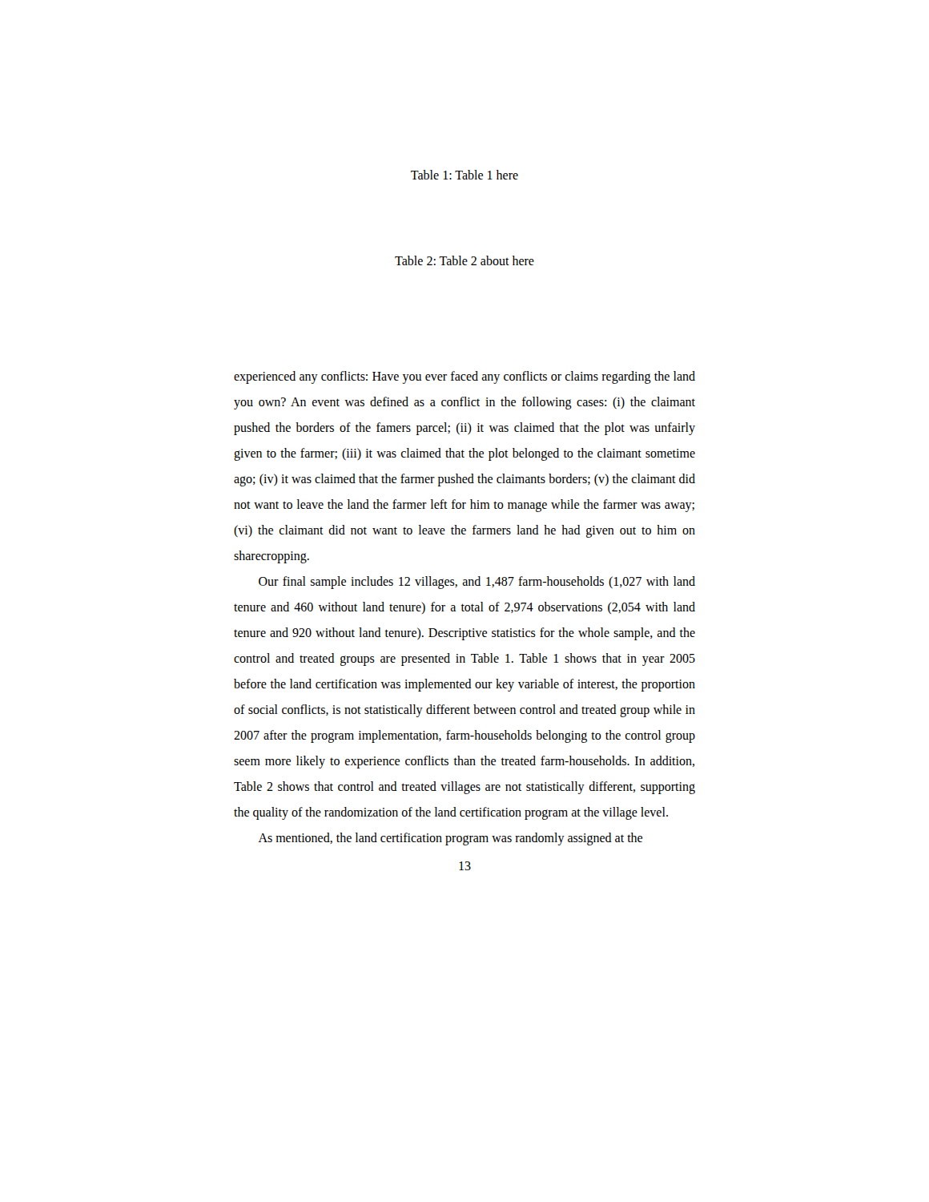Table 1: Table 1 here
Table 2: Table 2 about here
experienced any conflicts: Have you ever faced any conflicts or claims regarding the land you own? An event was defined as a conflict in the following cases: (i) the claimant pushed the borders of the famers parcel; (ii) it was claimed that the plot was unfairly given to the farmer; (iii) it was claimed that the plot belonged to the claimant sometime ago; (iv) it was claimed that the farmer pushed the claimants borders; (v) the claimant did not want to leave the land the farmer left for him to manage while the farmer was away; (vi) the claimant did not want to leave the farmers land he had given out to him on sharecropping.
Our final sample includes 12 villages, and 1,487 farm-households (1,027 with land tenure and 460 without land tenure) for a total of 2,974 observations (2,054 with land tenure and 920 without land tenure). Descriptive statistics for the whole sample, and the control and treated groups are presented in Table 1. Table 1 shows that in year 2005 before the land certification was implemented our key variable of interest, the proportion of social conflicts, is not statistically different between control and treated group while in 2007 after the program implementation, farm-households belonging to the control group seem more likely to experience conflicts than the treated farm-households. In addition, Table 2 shows that control and treated villages are not statistically different, supporting the quality of the randomization of the land certification program at the village level.
As mentioned, the land certification program was randomly assigned at the
13